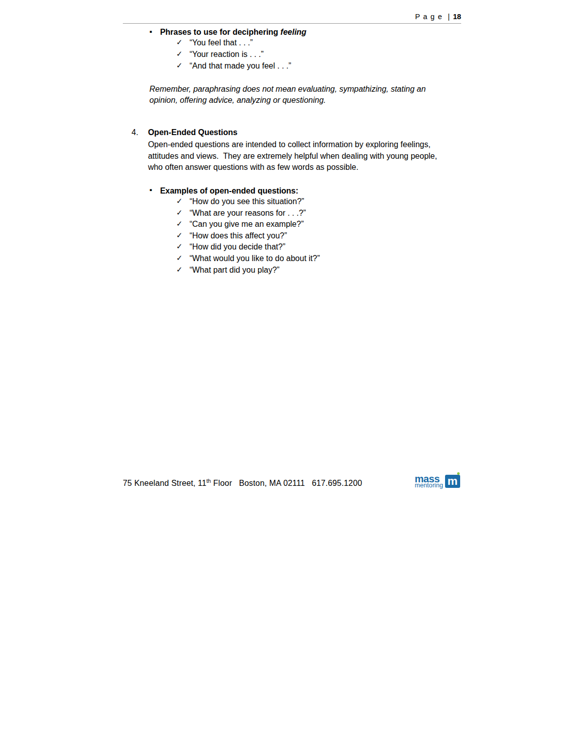P a g e | 18
Phrases to use for deciphering feeling
“You feel that . . .”
“Your reaction is . . .”
“And that made you feel . . .”
Remember, paraphrasing does not mean evaluating, sympathizing, stating an opinion, offering advice, analyzing or questioning.
4.
Open-Ended Questions
Open-ended questions are intended to collect information by exploring feelings, attitudes and views. They are extremely helpful when dealing with young people, who often answer questions with as few words as possible.
Examples of open-ended questions:
“How do you see this situation?”
“What are your reasons for . . .?”
“Can you give me an example?”
“How does this affect you?”
“How did you decide that?”
“What would you like to do about it?”
“What part did you play?”
75 Kneeland Street, 11th Floor Boston, MA 02111 617.695.1200
mass mentoring m